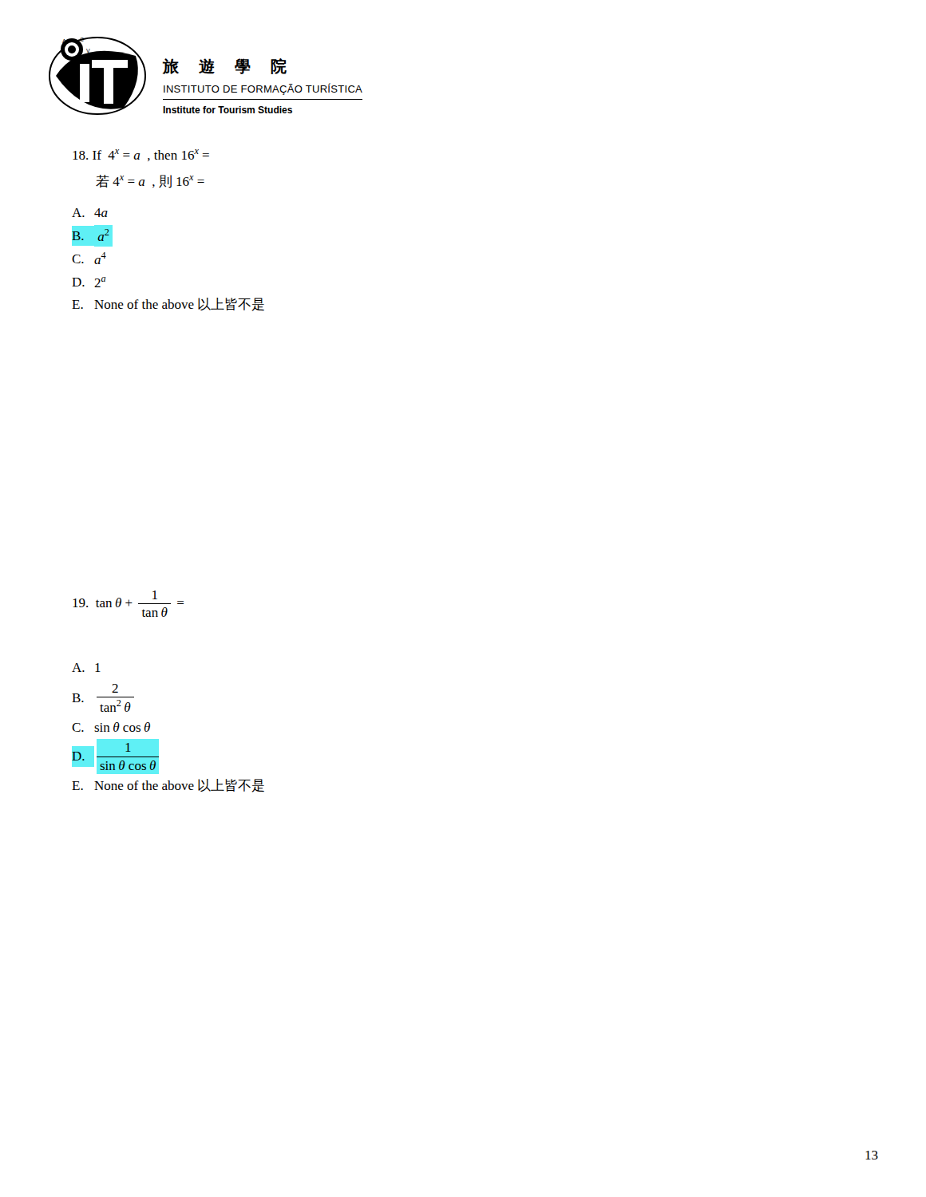A C V A
旅 遊 學 院
INSTITUTO DE FORMAÇÃO TURÍSTICA
Institute for Tourism Studies
18. If 4x = a , then 16x =
若 4x = a , 則 16x =
A. 4a
B. a2
C. a4
D. 2a
E. None of the above 以上皆不是
19. tan θ + 1 tan θ =
A. 1
B. 2 tan2 θ
C. sin θ cos θ
D. 1 sin θ cos θ
E. None of the above 以上皆不是
13